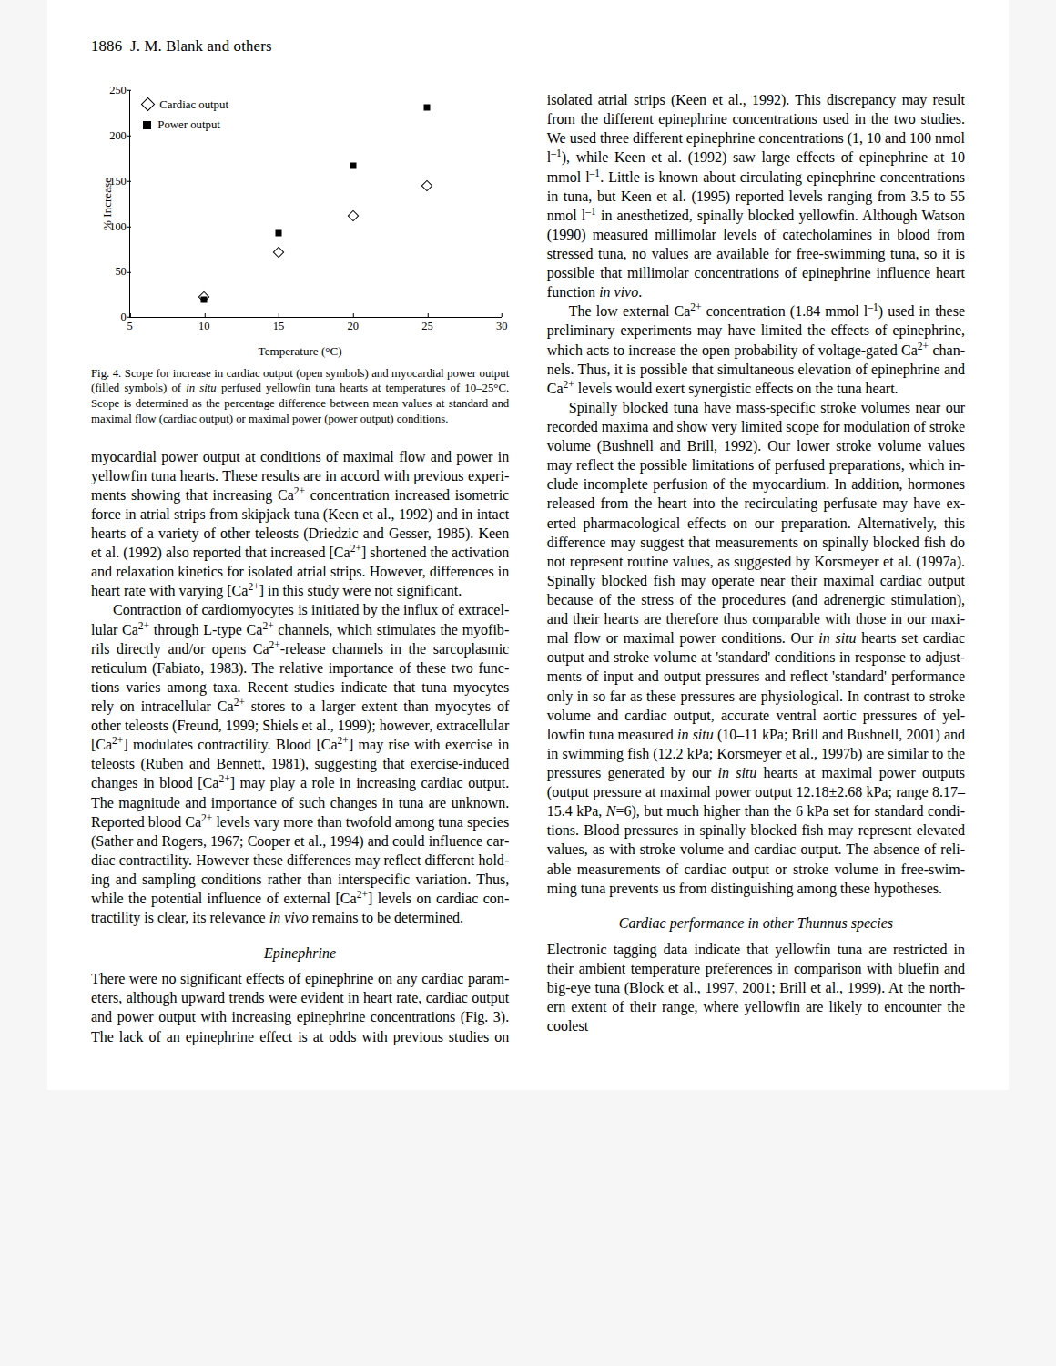1886 J. M. Blank and others
% Increase
0
50
100
150
200
250
5
10
15
20
25
30
Cardiac output
Power output
Temperature (°C)
Fig. 4. Scope for increase in cardiac output (open symbols) and myocardial power output (filled symbols) of in situ perfused yellowfin tuna hearts at temperatures of 10–25°C. Scope is determined as the percentage difference between mean values at standard and maximal flow (cardiac output) or maximal power (power output) conditions.
myocardial power output at conditions of maximal flow and power in yellowfin tuna hearts. These results are in accord with previous experiments showing that increasing Ca2+ concentration increased isometric force in atrial strips from skipjack tuna (Keen et al., 1992) and in intact hearts of a variety of other teleosts (Driedzic and Gesser, 1985). Keen et al. (1992) also reported that increased [Ca2+] shortened the activation and relaxation kinetics for isolated atrial strips. However, differences in heart rate with varying [Ca2+] in this study were not significant.
Contraction of cardiomyocytes is initiated by the influx of extracellular Ca2+ through L-type Ca2+ channels, which stimulates the myofibrils directly and/or opens Ca2+-release channels in the sarcoplasmic reticulum (Fabiato, 1983). The relative importance of these two functions varies among taxa. Recent studies indicate that tuna myocytes rely on intracellular Ca2+ stores to a larger extent than myocytes of other teleosts (Freund, 1999; Shiels et al., 1999); however, extracellular [Ca2+] modulates contractility. Blood [Ca2+] may rise with exercise in teleosts (Ruben and Bennett, 1981), suggesting that exercise-induced changes in blood [Ca2+] may play a role in increasing cardiac output. The magnitude and importance of such changes in tuna are unknown. Reported blood Ca2+ levels vary more than twofold among tuna species (Sather and Rogers, 1967; Cooper et al., 1994) and could influence cardiac contractility. However these differences may reflect different holding and sampling conditions rather than interspecific variation. Thus, while the potential influence of external [Ca2+] levels on cardiac contractility is clear, its relevance in vivo remains to be determined.
Epinephrine
There were no significant effects of epinephrine on any cardiac parameters, although upward trends were evident in heart rate, cardiac output and power output with increasing epinephrine concentrations (Fig. 3). The lack of an epinephrine effect is at odds with previous studies on isolated atrial strips (Keen et al., 1992). This discrepancy may result from the different epinephrine concentrations used in the two studies. We used three different epinephrine concentrations (1, 10 and 100 nmol l–1), while Keen et al. (1992) saw large effects of epinephrine at 10 mmol l–1. Little is known about circulating epinephrine concentrations in tuna, but Keen et al. (1995) reported levels ranging from 3.5 to 55 nmol l–1 in anesthetized, spinally blocked yellowfin. Although Watson (1990) measured millimolar levels of catecholamines in blood from stressed tuna, no values are available for free-swimming tuna, so it is possible that millimolar concentrations of epinephrine influence heart function in vivo.
The low external Ca2+ concentration (1.84 mmol l–1) used in these preliminary experiments may have limited the effects of epinephrine, which acts to increase the open probability of voltage-gated Ca2+ channels. Thus, it is possible that simultaneous elevation of epinephrine and Ca2+ levels would exert synergistic effects on the tuna heart.
Spinally blocked tuna have mass-specific stroke volumes near our recorded maxima and show very limited scope for modulation of stroke volume (Bushnell and Brill, 1992). Our lower stroke volume values may reflect the possible limitations of perfused preparations, which include incomplete perfusion of the myocardium. In addition, hormones released from the heart into the recirculating perfusate may have exerted pharmacological effects on our preparation. Alternatively, this difference may suggest that measurements on spinally blocked fish do not represent routine values, as suggested by Korsmeyer et al. (1997a). Spinally blocked fish may operate near their maximal cardiac output because of the stress of the procedures (and adrenergic stimulation), and their hearts are therefore thus comparable with those in our maximal flow or maximal power conditions. Our in situ hearts set cardiac output and stroke volume at 'standard' conditions in response to adjustments of input and output pressures and reflect 'standard' performance only in so far as these pressures are physiological. In contrast to stroke volume and cardiac output, accurate ventral aortic pressures of yellowfin tuna measured in situ (10–11 kPa; Brill and Bushnell, 2001) and in swimming fish (12.2 kPa; Korsmeyer et al., 1997b) are similar to the pressures generated by our in situ hearts at maximal power outputs (output pressure at maximal power output 12.18±2.68 kPa; range 8.17–15.4 kPa, N=6), but much higher than the 6 kPa set for standard conditions. Blood pressures in spinally blocked fish may represent elevated values, as with stroke volume and cardiac output. The absence of reliable measurements of cardiac output or stroke volume in free-swimming tuna prevents us from distinguishing among these hypotheses.
Cardiac performance in other Thunnus species
Electronic tagging data indicate that yellowfin tuna are restricted in their ambient temperature preferences in comparison with bluefin and big-eye tuna (Block et al., 1997, 2001; Brill et al., 1999). At the northern extent of their range, where yellowfin are likely to encounter the coolest